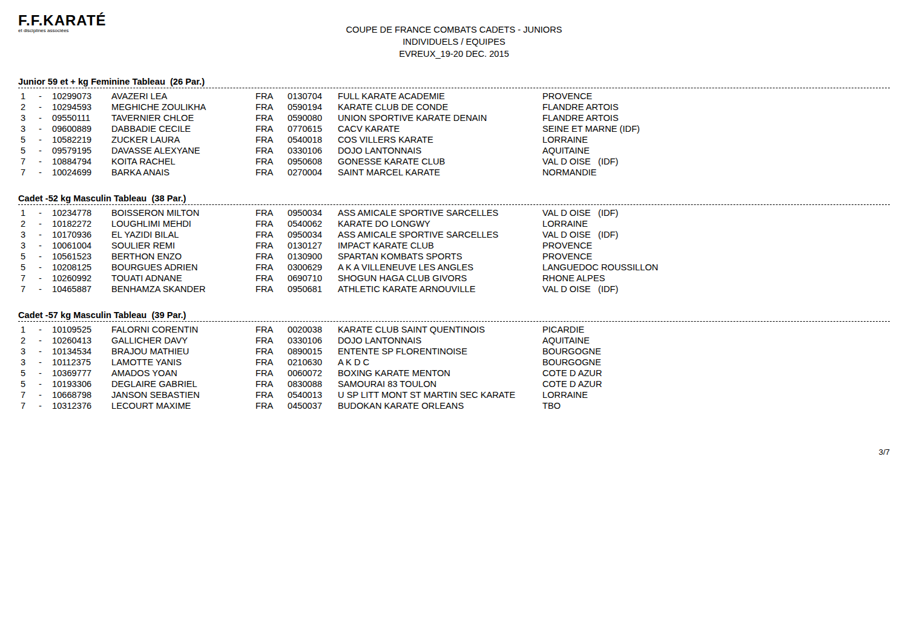F.F.KARATÉet disciplines associées
COUPE DE FRANCE COMBATS CADETS - JUNIORS
INDIVIDUELS / EQUIPES
EVREUX_19-20 DEC. 2015
Junior 59 et + kg Feminine Tableau (26 Par.)
| 1 | - | 10299073 | AVAZERI LEA | FRA | 0130704 | FULL KARATE ACADEMIE | PROVENCE |
| 2 | - | 10294593 | MEGHICHE ZOULIKHA | FRA | 0590194 | KARATE CLUB DE CONDE | FLANDRE ARTOIS |
| 3 | - | 09550111 | TAVERNIER CHLOE | FRA | 0590080 | UNION SPORTIVE KARATE DENAIN | FLANDRE ARTOIS |
| 3 | - | 09600889 | DABBADIE CECILE | FRA | 0770615 | CACV KARATE | SEINE ET MARNE (IDF) |
| 5 | - | 10582219 | ZUCKER LAURA | FRA | 0540018 | COS VILLERS KARATE | LORRAINE |
| 5 | - | 09579195 | DAVASSE ALEXYANE | FRA | 0330106 | DOJO LANTONNAIS | AQUITAINE |
| 7 | - | 10884794 | KOITA RACHEL | FRA | 0950608 | GONESSE KARATE CLUB | VAL D OISE (IDF) |
| 7 | - | 10024699 | BARKA ANAIS | FRA | 0270004 | SAINT MARCEL KARATE | NORMANDIE |
Cadet -52 kg Masculin Tableau (38 Par.)
| 1 | - | 10234778 | BOISSERON MILTON | FRA | 0950034 | ASS AMICALE SPORTIVE SARCELLES | VAL D OISE (IDF) |
| 2 | - | 10182272 | LOUGHLIMI MEHDI | FRA | 0540062 | KARATE DO LONGWY | LORRAINE |
| 3 | - | 10170936 | EL YAZIDI BILAL | FRA | 0950034 | ASS AMICALE SPORTIVE SARCELLES | VAL D OISE (IDF) |
| 3 | - | 10061004 | SOULIER REMI | FRA | 0130127 | IMPACT KARATE CLUB | PROVENCE |
| 5 | - | 10561523 | BERTHON ENZO | FRA | 0130900 | SPARTAN KOMBATS SPORTS | PROVENCE |
| 5 | - | 10208125 | BOURGUES ADRIEN | FRA | 0300629 | A K A VILLENEUVE LES ANGLES | LANGUEDOC ROUSSILLON |
| 7 | - | 10260992 | TOUATI ADNANE | FRA | 0690710 | SHOGUN HAGA CLUB GIVORS | RHONE ALPES |
| 7 | - | 10465887 | BENHAMZA SKANDER | FRA | 0950681 | ATHLETIC KARATE ARNOUVILLE | VAL D OISE (IDF) |
Cadet -57 kg Masculin Tableau (39 Par.)
| 1 | - | 10109525 | FALORNI CORENTIN | FRA | 0020038 | KARATE CLUB SAINT QUENTINOIS | PICARDIE |
| 2 | - | 10260413 | GALLICHER DAVY | FRA | 0330106 | DOJO LANTONNAIS | AQUITAINE |
| 3 | - | 10134534 | BRAJOU MATHIEU | FRA | 0890015 | ENTENTE SP FLORENTINOISE | BOURGOGNE |
| 3 | - | 10112375 | LAMOTTE YANIS | FRA | 0210630 | A K D C | BOURGOGNE |
| 5 | - | 10369777 | AMADOS YOAN | FRA | 0060072 | BOXING KARATE MENTON | COTE D AZUR |
| 5 | - | 10193306 | DEGLAIRE GABRIEL | FRA | 0830088 | SAMOURAI 83 TOULON | COTE D AZUR |
| 7 | - | 10668798 | JANSON SEBASTIEN | FRA | 0540013 | U SP LITT MONT ST MARTIN SEC KARATE | LORRAINE |
| 7 | - | 10312376 | LECOURT MAXIME | FRA | 0450037 | BUDOKAN KARATE ORLEANS | TBO |
3/7